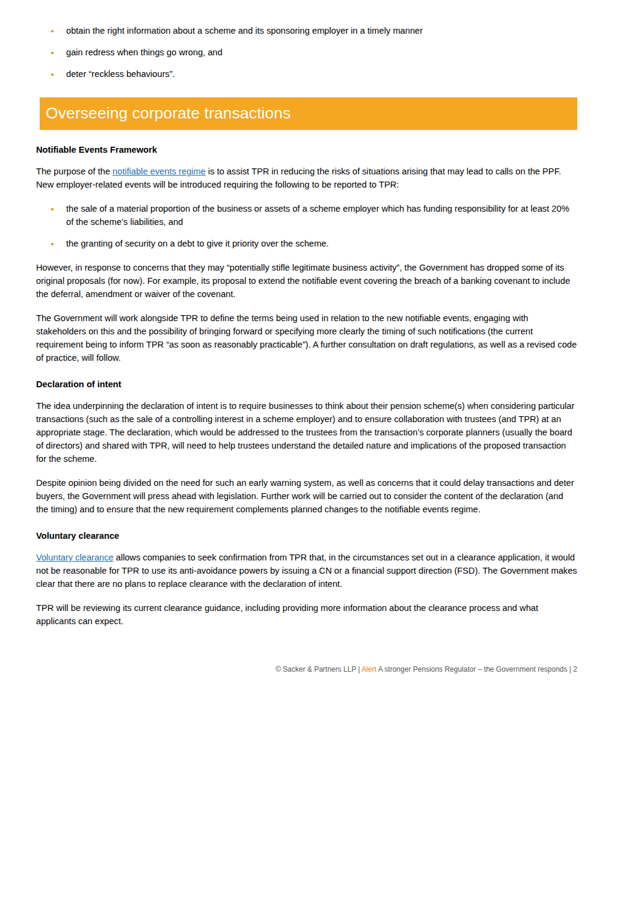obtain the right information about a scheme and its sponsoring employer in a timely manner
gain redress when things go wrong, and
deter “reckless behaviours”.
Overseeing corporate transactions
Notifiable Events Framework
The purpose of the notifiable events regime is to assist TPR in reducing the risks of situations arising that may lead to calls on the PPF. New employer-related events will be introduced requiring the following to be reported to TPR:
the sale of a material proportion of the business or assets of a scheme employer which has funding responsibility for at least 20% of the scheme’s liabilities, and
the granting of security on a debt to give it priority over the scheme.
However, in response to concerns that they may “potentially stifle legitimate business activity”, the Government has dropped some of its original proposals (for now). For example, its proposal to extend the notifiable event covering the breach of a banking covenant to include the deferral, amendment or waiver of the covenant.
The Government will work alongside TPR to define the terms being used in relation to the new notifiable events, engaging with stakeholders on this and the possibility of bringing forward or specifying more clearly the timing of such notifications (the current requirement being to inform TPR “as soon as reasonably practicable”). A further consultation on draft regulations, as well as a revised code of practice, will follow.
Declaration of intent
The idea underpinning the declaration of intent is to require businesses to think about their pension scheme(s) when considering particular transactions (such as the sale of a controlling interest in a scheme employer) and to ensure collaboration with trustees (and TPR) at an appropriate stage. The declaration, which would be addressed to the trustees from the transaction’s corporate planners (usually the board of directors) and shared with TPR, will need to help trustees understand the detailed nature and implications of the proposed transaction for the scheme.
Despite opinion being divided on the need for such an early warning system, as well as concerns that it could delay transactions and deter buyers, the Government will press ahead with legislation. Further work will be carried out to consider the content of the declaration (and the timing) and to ensure that the new requirement complements planned changes to the notifiable events regime.
Voluntary clearance
Voluntary clearance allows companies to seek confirmation from TPR that, in the circumstances set out in a clearance application, it would not be reasonable for TPR to use its anti-avoidance powers by issuing a CN or a financial support direction (FSD). The Government makes clear that there are no plans to replace clearance with the declaration of intent.
TPR will be reviewing its current clearance guidance, including providing more information about the clearance process and what applicants can expect.
© Sacker & Partners LLP | Alert A stronger Pensions Regulator – the Government responds | 2